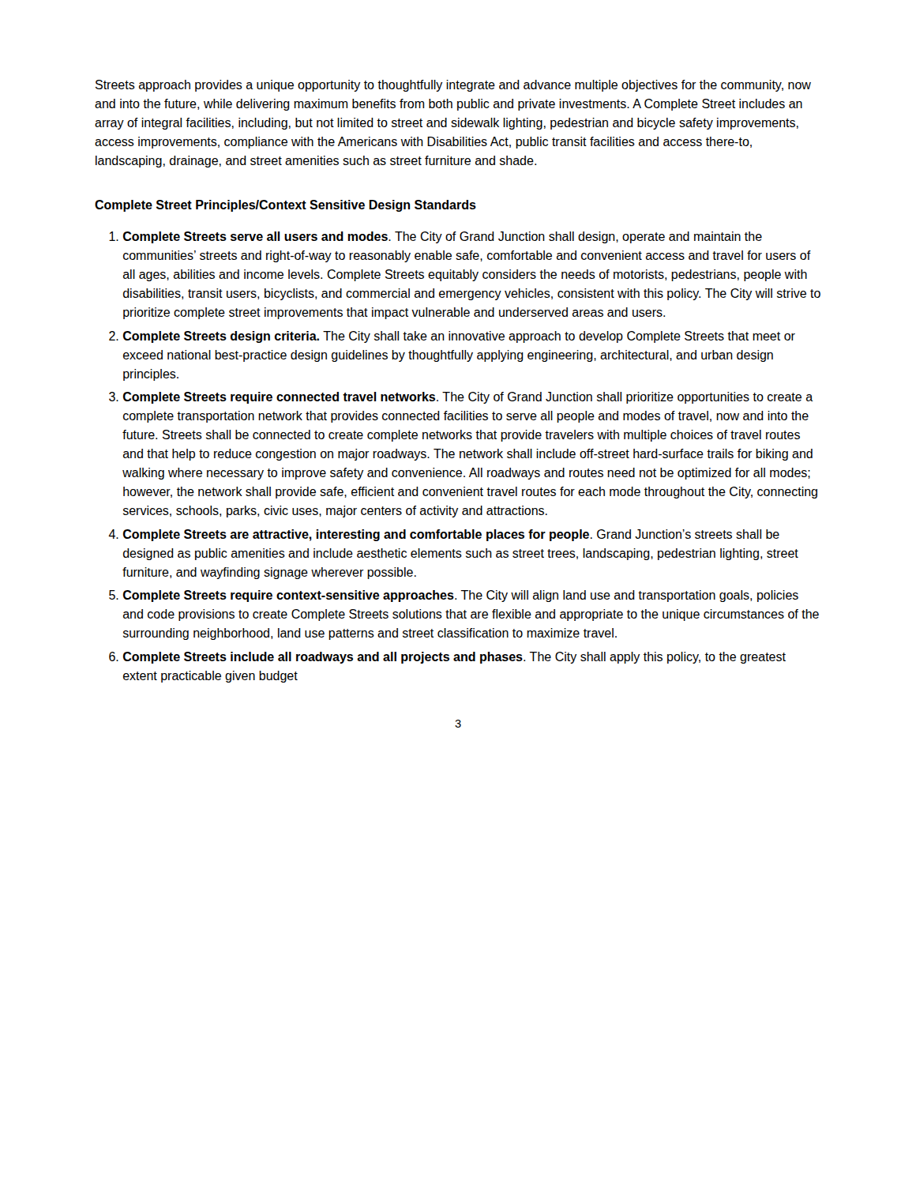Streets approach provides a unique opportunity to thoughtfully integrate and advance multiple objectives for the community, now and into the future, while delivering maximum benefits from both public and private investments. A Complete Street includes an array of integral facilities, including, but not limited to street and sidewalk lighting, pedestrian and bicycle safety improvements, access improvements, compliance with the Americans with Disabilities Act, public transit facilities and access there-to, landscaping, drainage, and street amenities such as street furniture and shade.
Complete Street Principles/Context Sensitive Design Standards
Complete Streets serve all users and modes. The City of Grand Junction shall design, operate and maintain the communities’ streets and right-of-way to reasonably enable safe, comfortable and convenient access and travel for users of all ages, abilities and income levels. Complete Streets equitably considers the needs of motorists, pedestrians, people with disabilities, transit users, bicyclists, and commercial and emergency vehicles, consistent with this policy. The City will strive to prioritize complete street improvements that impact vulnerable and underserved areas and users.
Complete Streets design criteria. The City shall take an innovative approach to develop Complete Streets that meet or exceed national best-practice design guidelines by thoughtfully applying engineering, architectural, and urban design principles.
Complete Streets require connected travel networks. The City of Grand Junction shall prioritize opportunities to create a complete transportation network that provides connected facilities to serve all people and modes of travel, now and into the future. Streets shall be connected to create complete networks that provide travelers with multiple choices of travel routes and that help to reduce congestion on major roadways. The network shall include off-street hard-surface trails for biking and walking where necessary to improve safety and convenience. All roadways and routes need not be optimized for all modes; however, the network shall provide safe, efficient and convenient travel routes for each mode throughout the City, connecting services, schools, parks, civic uses, major centers of activity and attractions.
Complete Streets are attractive, interesting and comfortable places for people. Grand Junction’s streets shall be designed as public amenities and include aesthetic elements such as street trees, landscaping, pedestrian lighting, street furniture, and wayfinding signage wherever possible.
Complete Streets require context-sensitive approaches. The City will align land use and transportation goals, policies and code provisions to create Complete Streets solutions that are flexible and appropriate to the unique circumstances of the surrounding neighborhood, land use patterns and street classification to maximize travel.
Complete Streets include all roadways and all projects and phases. The City shall apply this policy, to the greatest extent practicable given budget
3